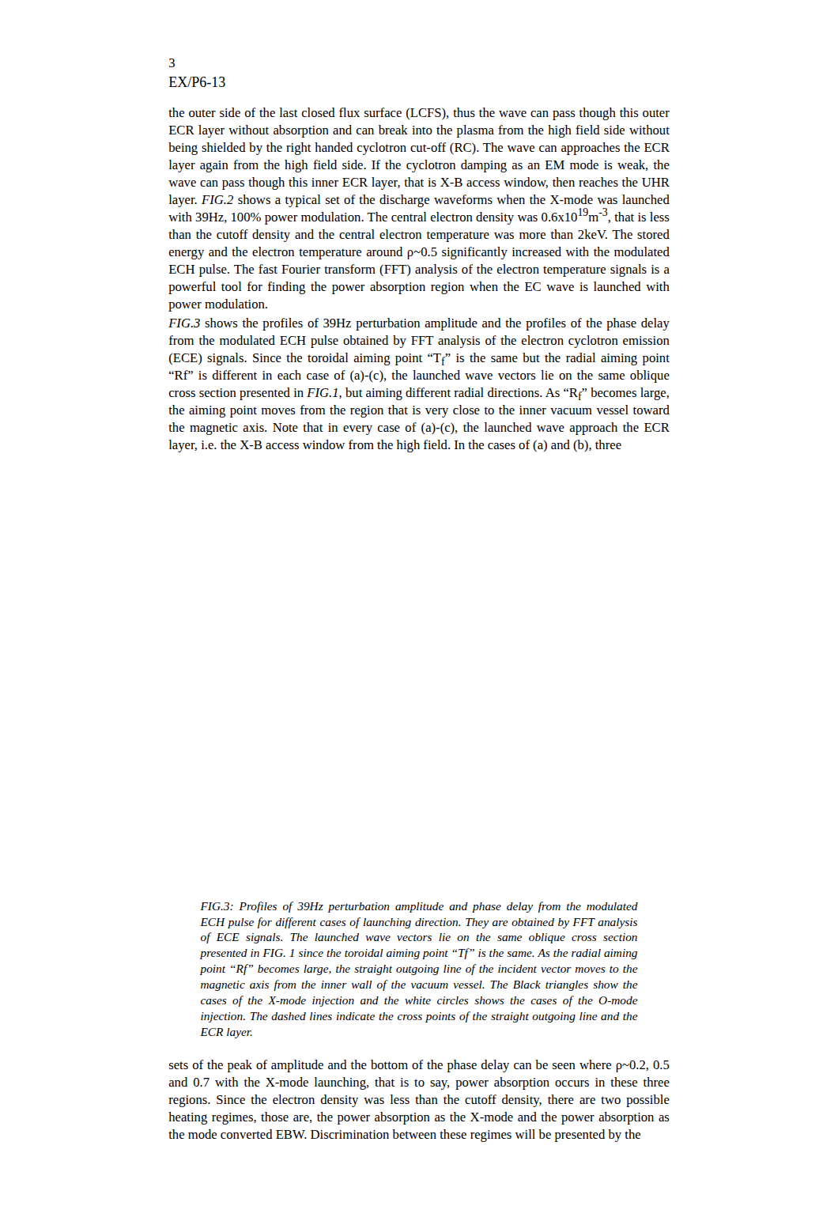3
EX/P6-13
the outer side of the last closed flux surface (LCFS), thus the wave can pass though this outer ECR layer without absorption and can break into the plasma from the high field side without being shielded by the right handed cyclotron cut-off (RC). The wave can approaches the ECR layer again from the high field side. If the cyclotron damping as an EM mode is weak, the wave can pass though this inner ECR layer, that is X-B access window, then reaches the UHR layer. FIG.2 shows a typical set of the discharge waveforms when the X-mode was launched with 39Hz, 100% power modulation. The central electron density was 0.6x1019m-3, that is less than the cutoff density and the central electron temperature was more than 2keV. The stored energy and the electron temperature around ρ~0.5 significantly increased with the modulated ECH pulse. The fast Fourier transform (FFT) analysis of the electron temperature signals is a powerful tool for finding the power absorption region when the EC wave is launched with power modulation.
FIG.3 shows the profiles of 39Hz perturbation amplitude and the profiles of the phase delay from the modulated ECH pulse obtained by FFT analysis of the electron cyclotron emission (ECE) signals. Since the toroidal aiming point “Tf” is the same but the radial aiming point “Rf” is different in each case of (a)-(c), the launched wave vectors lie on the same oblique cross section presented in FIG.1, but aiming different radial directions. As “Rf” becomes large, the aiming point moves from the region that is very close to the inner vacuum vessel toward the magnetic axis. Note that in every case of (a)-(c), the launched wave approach the ECR layer, i.e. the X-B access window from the high field. In the cases of (a) and (b), three
FIG.3: Profiles of 39Hz perturbation amplitude and phase delay from the modulated ECH pulse for different cases of launching direction. They are obtained by FFT analysis of ECE signals. The launched wave vectors lie on the same oblique cross section presented in FIG. 1 since the toroidal aiming point “Tf” is the same. As the radial aiming point “Rf” becomes large, the straight outgoing line of the incident vector moves to the magnetic axis from the inner wall of the vacuum vessel. The Black triangles show the cases of the X-mode injection and the white circles shows the cases of the O-mode injection. The dashed lines indicate the cross points of the straight outgoing line and the ECR layer.
sets of the peak of amplitude and the bottom of the phase delay can be seen where ρ~0.2, 0.5 and 0.7 with the X-mode launching, that is to say, power absorption occurs in these three regions. Since the electron density was less than the cutoff density, there are two possible heating regimes, those are, the power absorption as the X-mode and the power absorption as the mode converted EBW. Discrimination between these regimes will be presented by the